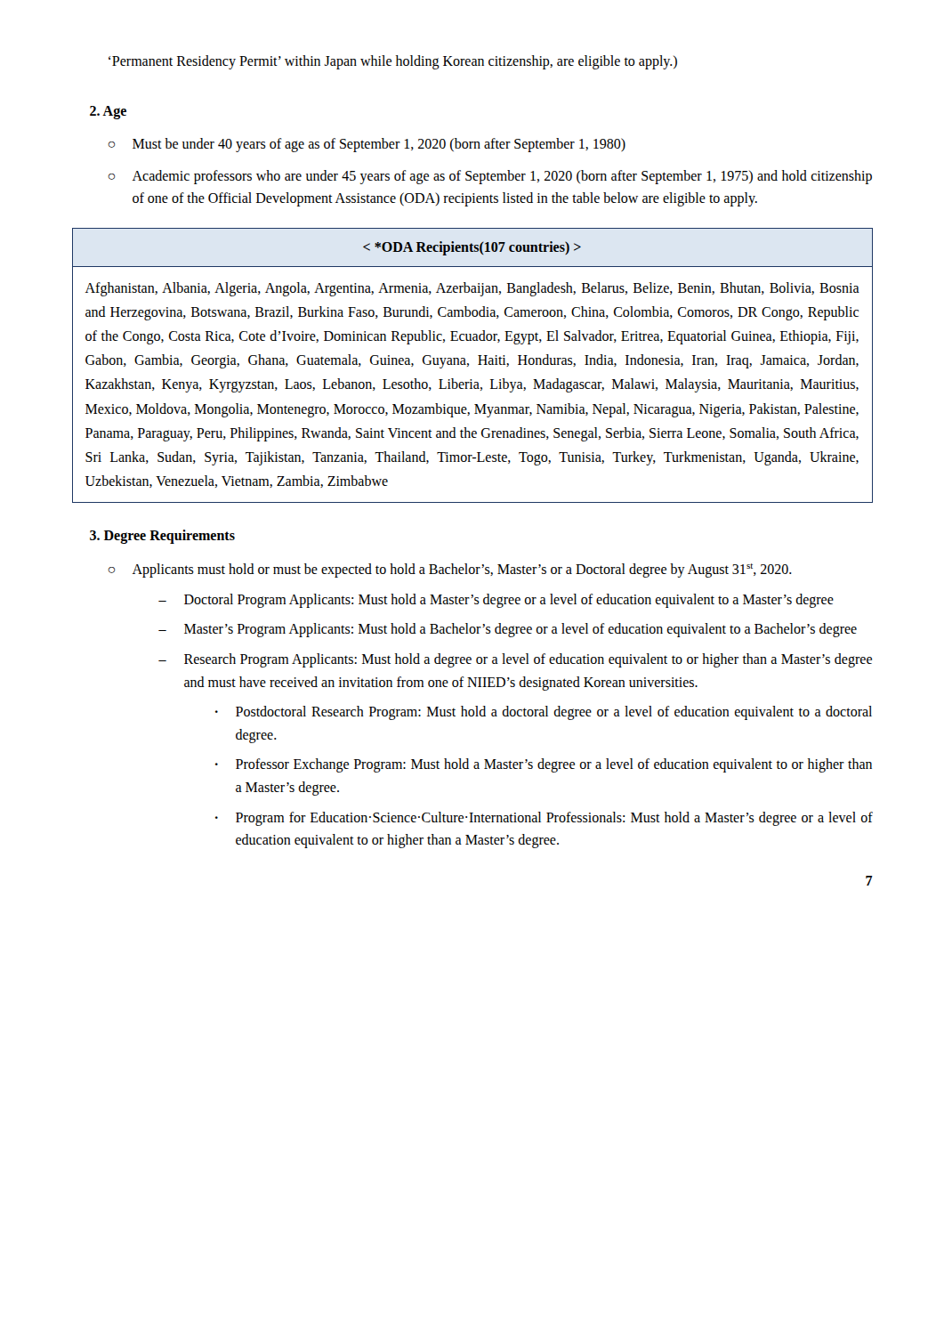‘Permanent Residency Permit’ within Japan while holding Korean citizenship, are eligible to apply.)
2. Age
Must be under 40 years of age as of September 1, 2020 (born after September 1, 1980)
Academic professors who are under 45 years of age as of September 1, 2020 (born after September 1, 1975) and hold citizenship of one of the Official Development Assistance (ODA) recipients listed in the table below are eligible to apply.
< *ODA Recipients(107 countries) >
Afghanistan, Albania, Algeria, Angola, Argentina, Armenia, Azerbaijan, Bangladesh, Belarus, Belize, Benin, Bhutan, Bolivia, Bosnia and Herzegovina, Botswana, Brazil, Burkina Faso, Burundi, Cambodia, Cameroon, China, Colombia, Comoros, DR Congo, Republic of the Congo, Costa Rica, Cote d’Ivoire, Dominican Republic, Ecuador, Egypt, El Salvador, Eritrea, Equatorial Guinea, Ethiopia, Fiji, Gabon, Gambia, Georgia, Ghana, Guatemala, Guinea, Guyana, Haiti, Honduras, India, Indonesia, Iran, Iraq, Jamaica, Jordan, Kazakhstan, Kenya, Kyrgyzstan, Laos, Lebanon, Lesotho, Liberia, Libya, Madagascar, Malawi, Malaysia, Mauritania, Mauritius, Mexico, Moldova, Mongolia, Montenegro, Morocco, Mozambique, Myanmar, Namibia, Nepal, Nicaragua, Nigeria, Pakistan, Palestine, Panama, Paraguay, Peru, Philippines, Rwanda, Saint Vincent and the Grenadines, Senegal, Serbia, Sierra Leone, Somalia, South Africa, Sri Lanka, Sudan, Syria, Tajikistan, Tanzania, Thailand, Timor-Leste, Togo, Tunisia, Turkey, Turkmenistan, Uganda, Ukraine, Uzbekistan, Venezuela, Vietnam, Zambia, Zimbabwe
3. Degree Requirements
Applicants must hold or must be expected to hold a Bachelor’s, Master’s or a Doctoral degree by August 31st, 2020.
Doctoral Program Applicants: Must hold a Master’s degree or a level of education equivalent to a Master’s degree
Master’s Program Applicants: Must hold a Bachelor’s degree or a level of education equivalent to a Bachelor’s degree
Research Program Applicants: Must hold a degree or a level of education equivalent to or higher than a Master’s degree and must have received an invitation from one of NIIED’s designated Korean universities.
Postdoctoral Research Program: Must hold a doctoral degree or a level of education equivalent to a doctoral degree.
Professor Exchange Program: Must hold a Master’s degree or a level of education equivalent to or higher than a Master’s degree.
Program for Education·Science·Culture·International Professionals: Must hold a Master’s degree or a level of education equivalent to or higher than a Master’s degree.
7